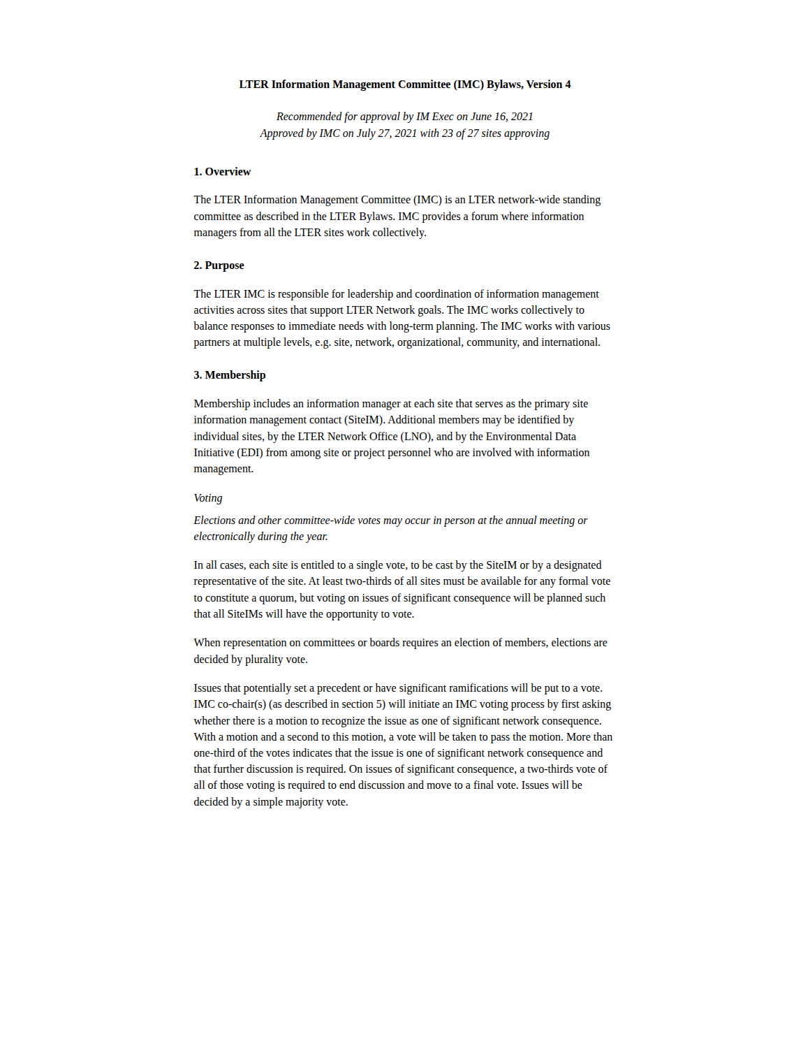LTER Information Management Committee (IMC) Bylaws, Version 4
Recommended for approval by IM Exec on June 16, 2021 Approved by IMC on July 27, 2021 with 23 of 27 sites approving
1. Overview
The LTER Information Management Committee (IMC) is an LTER network-wide standing committee as described in the LTER Bylaws. IMC provides a forum where information managers from all the LTER sites work collectively.
2. Purpose
The LTER IMC is responsible for leadership and coordination of information management activities across sites that support LTER Network goals. The IMC works collectively to balance responses to immediate needs with long-term planning. The IMC works with various partners at multiple levels, e.g. site, network, organizational, community, and international.
3. Membership
Membership includes an information manager at each site that serves as the primary site information management contact (SiteIM). Additional members may be identified by individual sites, by the LTER Network Office (LNO), and by the Environmental Data Initiative (EDI) from among site or project personnel who are involved with information management.
Voting
Elections and other committee-wide votes may occur in person at the annual meeting or electronically during the year.
In all cases, each site is entitled to a single vote, to be cast by the SiteIM or by a designated representative of the site. At least two-thirds of all sites must be available for any formal vote to constitute a quorum, but voting on issues of significant consequence will be planned such that all SiteIMs will have the opportunity to vote.
When representation on committees or boards requires an election of members, elections are decided by plurality vote.
Issues that potentially set a precedent or have significant ramifications will be put to a vote. IMC co-chair(s) (as described in section 5) will initiate an IMC voting process by first asking whether there is a motion to recognize the issue as one of significant network consequence. With a motion and a second to this motion, a vote will be taken to pass the motion. More than one-third of the votes indicates that the issue is one of significant network consequence and that further discussion is required. On issues of significant consequence, a two-thirds vote of all of those voting is required to end discussion and move to a final vote. Issues will be decided by a simple majority vote.